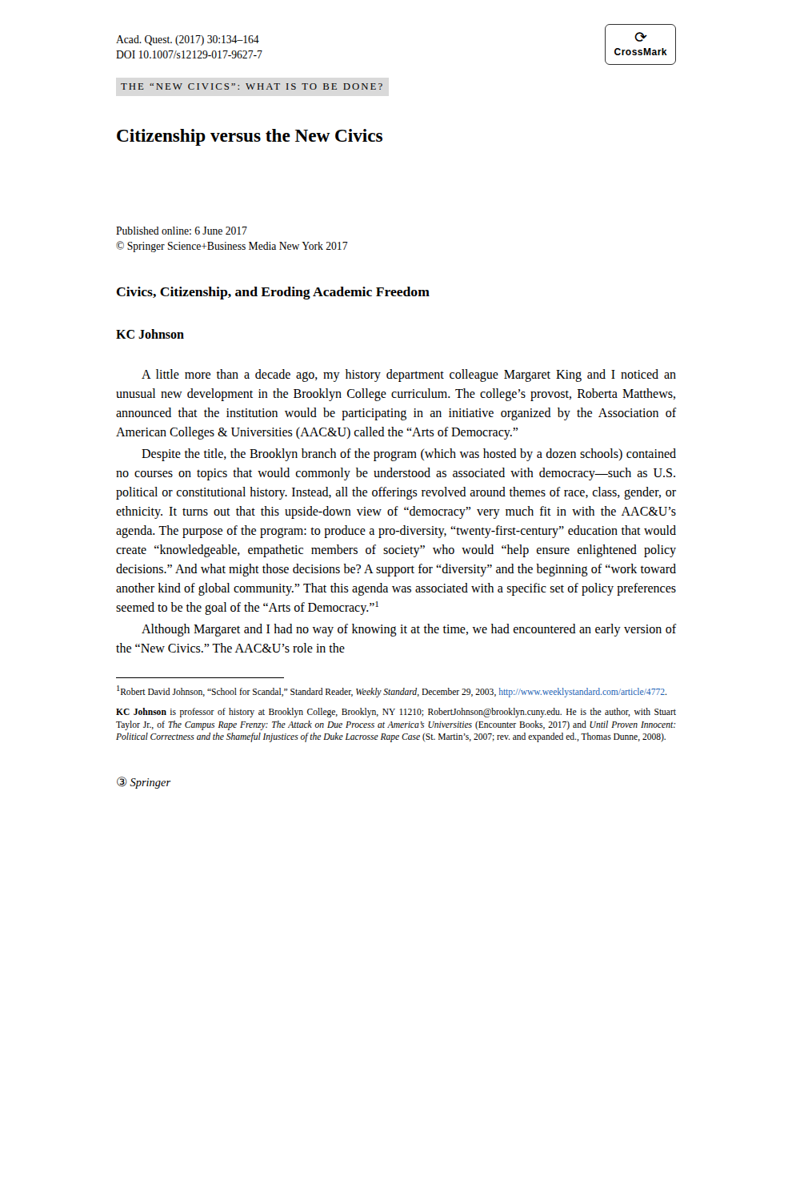⟳
CrossMark
Acad. Quest. (2017) 30:134–164
DOI 10.1007/s12129-017-9627-7
The “New Civics”: What Is to Be Done?
Citizenship versus the New Civics
Published online: 6 June 2017
© Springer Science+Business Media New York 2017
Civics, Citizenship, and Eroding Academic Freedom
KC Johnson
A little more than a decade ago, my history department colleague Margaret King and I noticed an unusual new development in the Brooklyn College curriculum. The college’s provost, Roberta Matthews, announced that the institution would be participating in an initiative organized by the Association of American Colleges & Universities (AAC&U) called the “Arts of Democracy.”
Despite the title, the Brooklyn branch of the program (which was hosted by a dozen schools) contained no courses on topics that would commonly be understood as associated with democracy—such as U.S. political or constitutional history. Instead, all the offerings revolved around themes of race, class, gender, or ethnicity. It turns out that this upside-down view of “democracy” very much fit in with the AAC&U’s agenda. The purpose of the program: to produce a pro-diversity, “twenty-first-century” education that would create “knowledgeable, empathetic members of society” who would “help ensure enlightened policy decisions.” And what might those decisions be? A support for “diversity” and the beginning of “work toward another kind of global community.” That this agenda was associated with a specific set of policy preferences seemed to be the goal of the “Arts of Democracy.”1
Although Margaret and I had no way of knowing it at the time, we had encountered an early version of the “New Civics.” The AAC&U’s role in the
1Robert David Johnson, “School for Scandal,” Standard Reader, Weekly Standard, December 29, 2003, http://www.weeklystandard.com/article/4772.
KC Johnson is professor of history at Brooklyn College, Brooklyn, NY 11210; RobertJohnson@brooklyn.cuny.edu. He is the author, with Stuart Taylor Jr., of The Campus Rape Frenzy: The Attack on Due Process at America’s Universities (Encounter Books, 2017) and Until Proven Innocent: Political Correctness and the Shameful Injustices of the Duke Lacrosse Rape Case (St. Martin’s, 2007; rev. and expanded ed., Thomas Dunne, 2008).
③ Springer